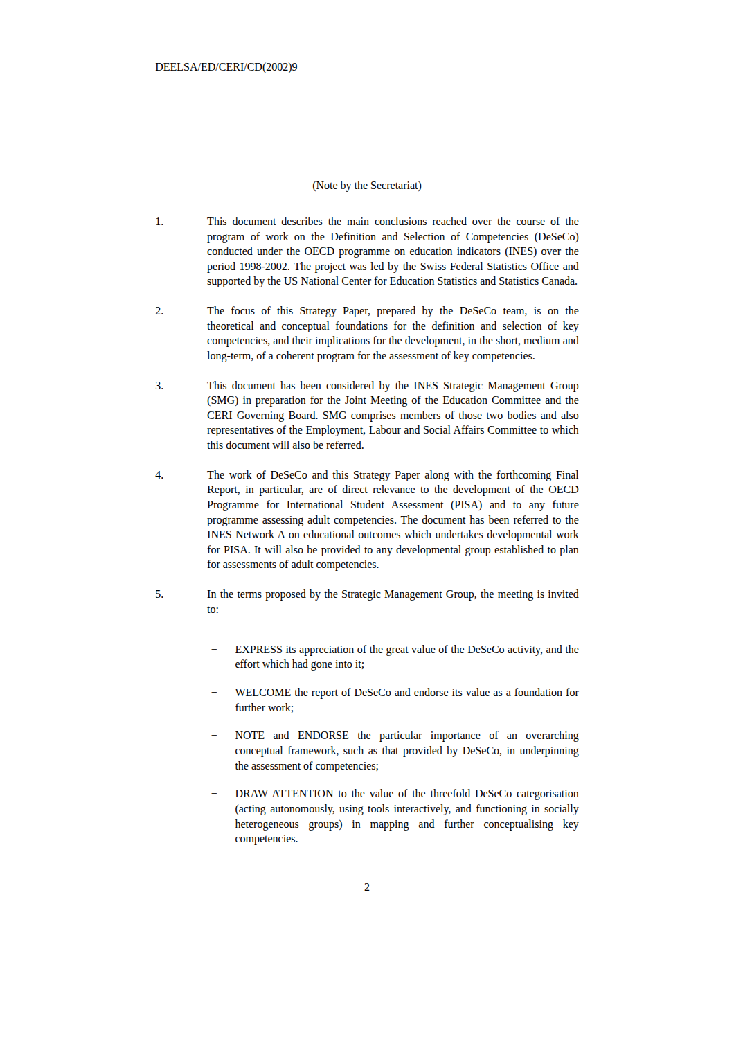DEELSA/ED/CERI/CD(2002)9
(Note by the Secretariat)
1.
This document describes the main conclusions reached over the course of the program of work on the Definition and Selection of Competencies (DeSeCo) conducted under the OECD programme on education indicators (INES) over the period 1998-2002. The project was led by the Swiss Federal Statistics Office and supported by the US National Center for Education Statistics and Statistics Canada.
2.
The focus of this Strategy Paper, prepared by the DeSeCo team, is on the theoretical and conceptual foundations for the definition and selection of key competencies, and their implications for the development, in the short, medium and long-term, of a coherent program for the assessment of key competencies.
3.
This document has been considered by the INES Strategic Management Group (SMG) in preparation for the Joint Meeting of the Education Committee and the CERI Governing Board. SMG comprises members of those two bodies and also representatives of the Employment, Labour and Social Affairs Committee to which this document will also be referred.
4.
The work of DeSeCo and this Strategy Paper along with the forthcoming Final Report, in particular, are of direct relevance to the development of the OECD Programme for International Student Assessment (PISA) and to any future programme assessing adult competencies. The document has been referred to the INES Network A on educational outcomes which undertakes developmental work for PISA. It will also be provided to any developmental group established to plan for assessments of adult competencies.
5.
In the terms proposed by the Strategic Management Group, the meeting is invited to:
EXPRESS its appreciation of the great value of the DeSeCo activity, and the effort which had gone into it;
WELCOME the report of DeSeCo and endorse its value as a foundation for further work;
NOTE and ENDORSE the particular importance of an overarching conceptual framework, such as that provided by DeSeCo, in underpinning the assessment of competencies;
DRAW ATTENTION to the value of the threefold DeSeCo categorisation (acting autonomously, using tools interactively, and functioning in socially heterogeneous groups) in mapping and further conceptualising key competencies.
2